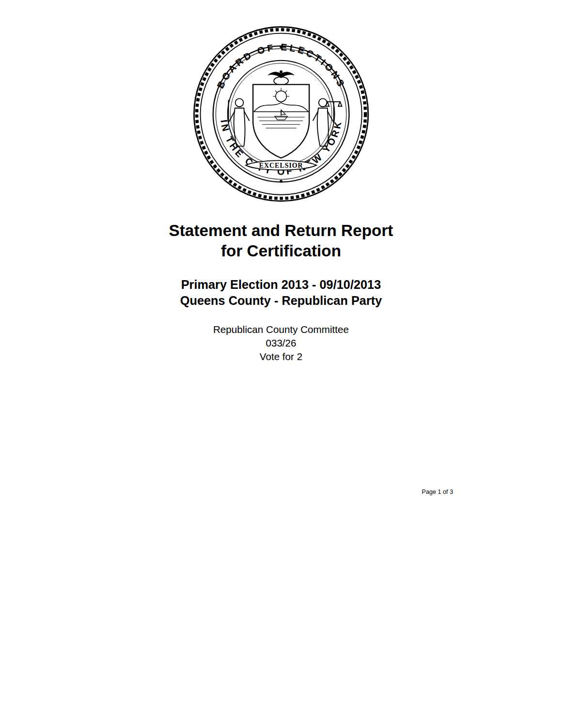BOARD OF ELECTIONS IN THE CITY OF NEW YORK EXCELSIOR
Statement and Return Report
for Certification
Primary Election 2013 - 09/10/2013
Queens County - Republican Party
Republican County Committee
033/26
Vote for 2
Page 1 of 3